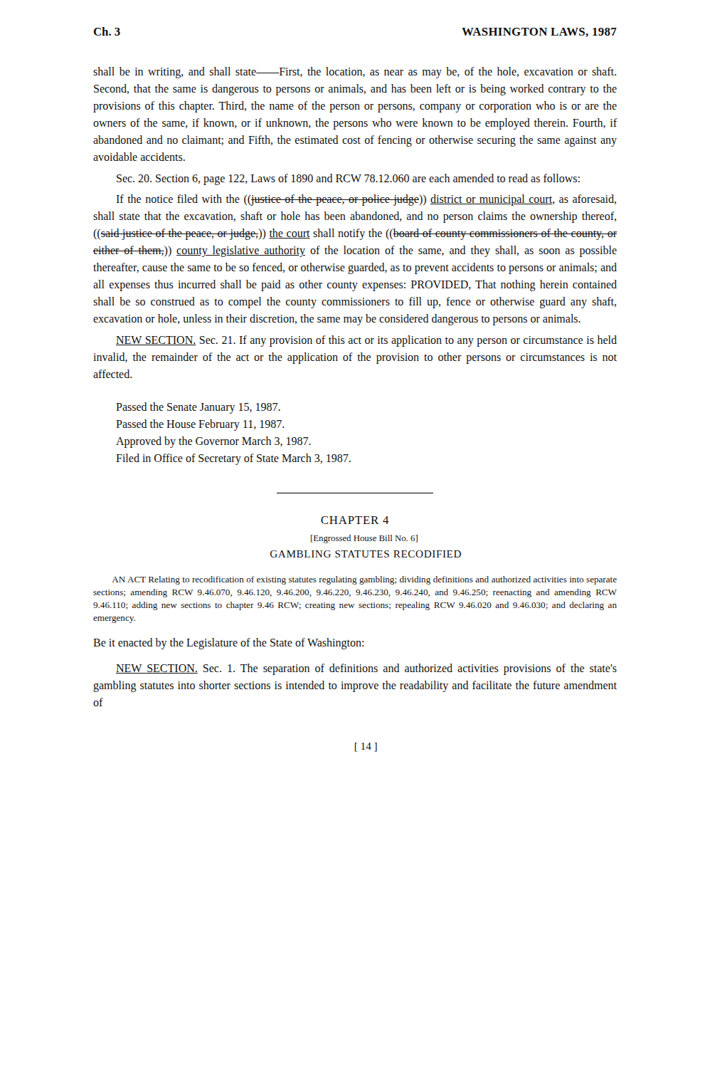Ch. 3 WASHINGTON LAWS, 1987
shall be in writing, and shall state——First, the location, as near as may be, of the hole, excavation or shaft. Second, that the same is dangerous to persons or animals, and has been left or is being worked contrary to the provisions of this chapter. Third, the name of the person or persons, company or corporation who is or are the owners of the same, if known, or if unknown, the persons who were known to be employed therein. Fourth, if abandoned and no claimant; and Fifth, the estimated cost of fencing or otherwise securing the same against any avoidable accidents.
Sec. 20. Section 6, page 122, Laws of 1890 and RCW 78.12.060 are each amended to read as follows:
If the notice filed with the ((justice of the peace, or police judge)) district or municipal court, as aforesaid, shall state that the excavation, shaft or hole has been abandoned, and no person claims the ownership thereof, ((said justice of the peace, or judge,)) the court shall notify the ((board of county commissioners of the county, or either of them,)) county legislative authority of the location of the same, and they shall, as soon as possible thereafter, cause the same to be so fenced, or otherwise guarded, as to prevent accidents to persons or animals; and all expenses thus incurred shall be paid as other county expenses: PROVIDED, That nothing herein contained shall be so construed as to compel the county commissioners to fill up, fence or otherwise guard any shaft, excavation or hole, unless in their discretion, the same may be considered dangerous to persons or animals.
NEW SECTION. Sec. 21. If any provision of this act or its application to any person or circumstance is held invalid, the remainder of the act or the application of the provision to other persons or circumstances is not affected.
Passed the Senate January 15, 1987.
Passed the House February 11, 1987.
Approved by the Governor March 3, 1987.
Filed in Office of Secretary of State March 3, 1987.
CHAPTER 4
[Engrossed House Bill No. 6]
GAMBLING STATUTES RECODIFIED
AN ACT Relating to recodification of existing statutes regulating gambling; dividing definitions and authorized activities into separate sections; amending RCW 9.46.070, 9.46.120, 9.46.200, 9.46.220, 9.46.230, 9.46.240, and 9.46.250; reenacting and amending RCW 9.46.110; adding new sections to chapter 9.46 RCW; creating new sections; repealing RCW 9.46.020 and 9.46.030; and declaring an emergency.
Be it enacted by the Legislature of the State of Washington:
NEW SECTION. Sec. 1. The separation of definitions and authorized activities provisions of the state's gambling statutes into shorter sections is intended to improve the readability and facilitate the future amendment of
[ 14 ]